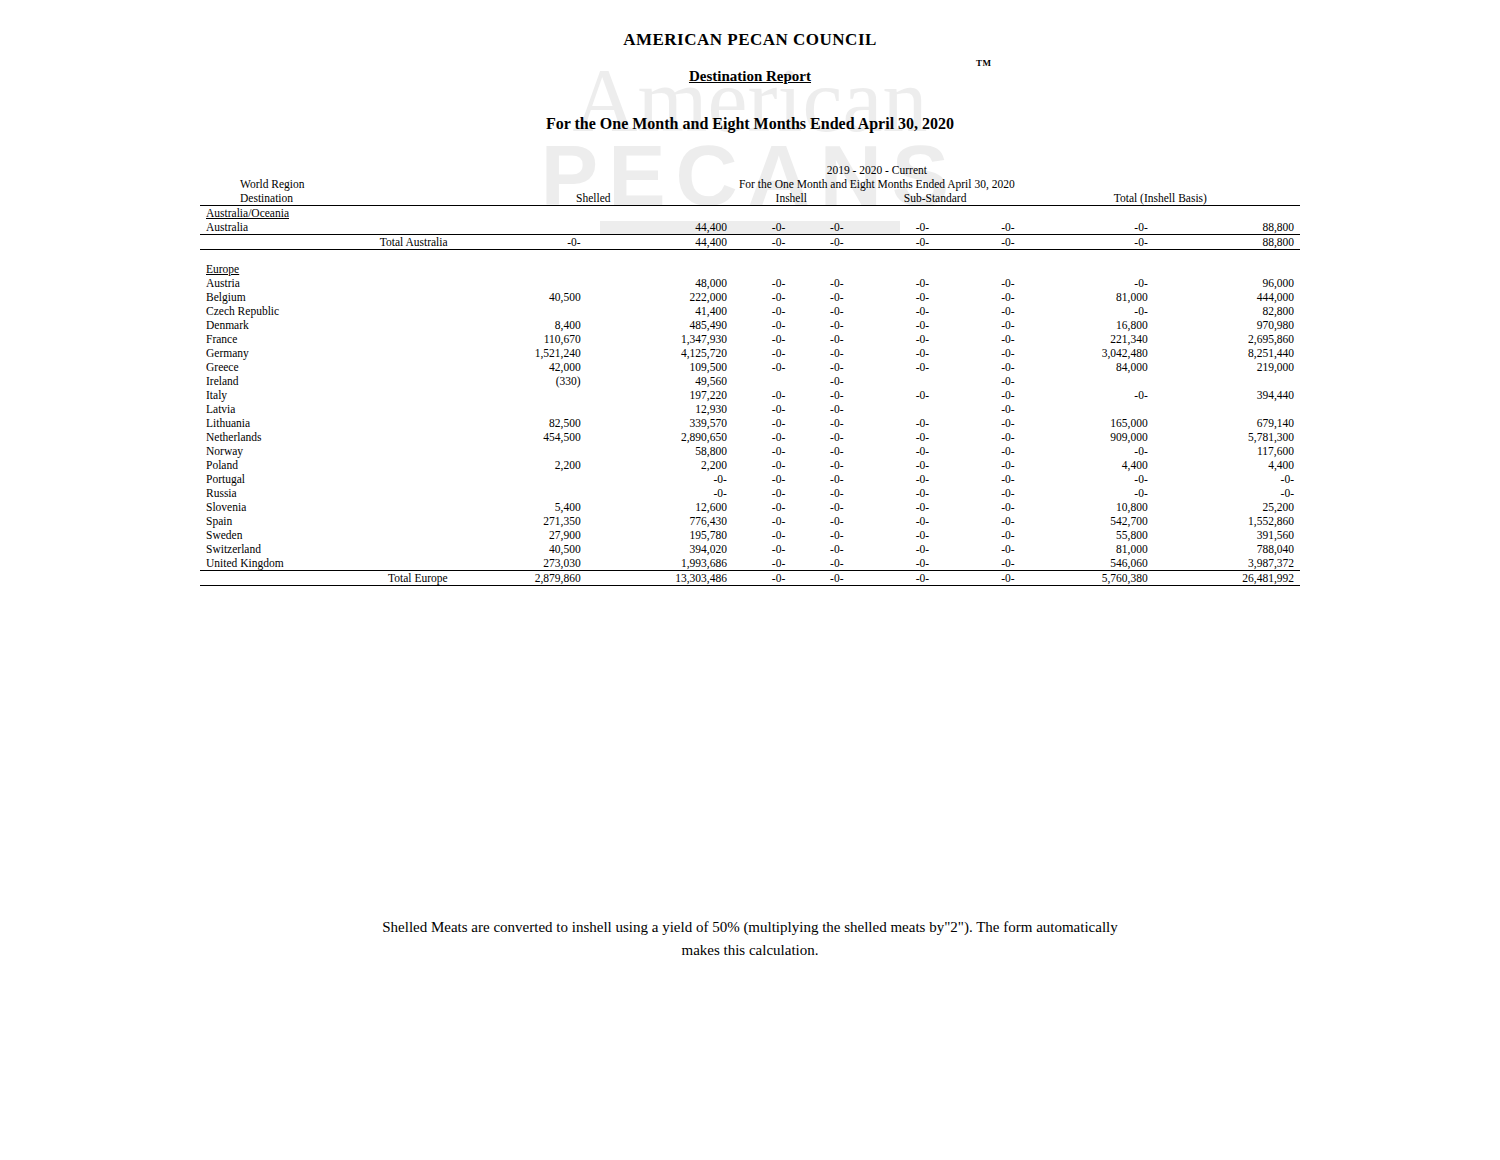American
PECANS
AMERICAN PECAN COUNCILTM
Destination Report
For the One Month and Eight Months Ended April 30, 2020
| | 2019 - 2020 - Current |
| World Region | For the One Month and Eight Months Ended April 30, 2020 |
| Destination | Shelled | Inshell | Sub-Standard | Total (Inshell Basis) |
| Australia/Oceania | |
| Australia | | 44,400 | -0- | -0- | -0- | -0- | -0- | 88,800 |
| Total Australia | -0- | 44,400 | -0- | -0- | -0- | -0- | -0- | 88,800 |
| Europe | |
| Austria | | 48,000 | -0- | -0- | -0- | -0- | -0- | 96,000 |
| Belgium | 40,500 | 222,000 | -0- | -0- | -0- | -0- | 81,000 | 444,000 |
| Czech Republic | | 41,400 | -0- | -0- | -0- | -0- | -0- | 82,800 |
| Denmark | 8,400 | 485,490 | -0- | -0- | -0- | -0- | 16,800 | 970,980 |
| France | 110,670 | 1,347,930 | -0- | -0- | -0- | -0- | 221,340 | 2,695,860 |
| Germany | 1,521,240 | 4,125,720 | -0- | -0- | -0- | -0- | 3,042,480 | 8,251,440 |
| Greece | 42,000 | 109,500 | -0- | -0- | -0- | -0- | 84,000 | 219,000 |
| Ireland | (330) | 49,560 | | -0- | | -0- | | |
| Italy | | 197,220 | -0- | -0- | -0- | -0- | -0- | 394,440 |
| Latvia | | 12,930 | -0- | -0- | | -0- | | |
| Lithuania | 82,500 | 339,570 | -0- | -0- | -0- | -0- | 165,000 | 679,140 |
| Netherlands | 454,500 | 2,890,650 | -0- | -0- | -0- | -0- | 909,000 | 5,781,300 |
| Norway | | 58,800 | -0- | -0- | -0- | -0- | -0- | 117,600 |
| Poland | 2,200 | 2,200 | -0- | -0- | -0- | -0- | 4,400 | 4,400 |
| Portugal | | -0- | -0- | -0- | -0- | -0- | -0- | -0- |
| Russia | | -0- | -0- | -0- | -0- | -0- | -0- | -0- |
| Slovenia | 5,400 | 12,600 | -0- | -0- | -0- | -0- | 10,800 | 25,200 |
| Spain | 271,350 | 776,430 | -0- | -0- | -0- | -0- | 542,700 | 1,552,860 |
| Sweden | 27,900 | 195,780 | -0- | -0- | -0- | -0- | 55,800 | 391,560 |
| Switzerland | 40,500 | 394,020 | -0- | -0- | -0- | -0- | 81,000 | 788,040 |
| United Kingdom | 273,030 | 1,993,686 | -0- | -0- | -0- | -0- | 546,060 | 3,987,372 |
| Total Europe | 2,879,860 | 13,303,486 | -0- | -0- | -0- | -0- | 5,760,380 | 26,481,992 |
Shelled Meats are converted to inshell using a yield of 50% (multiplying the shelled meats by"2"). The form automatically
makes this calculation.